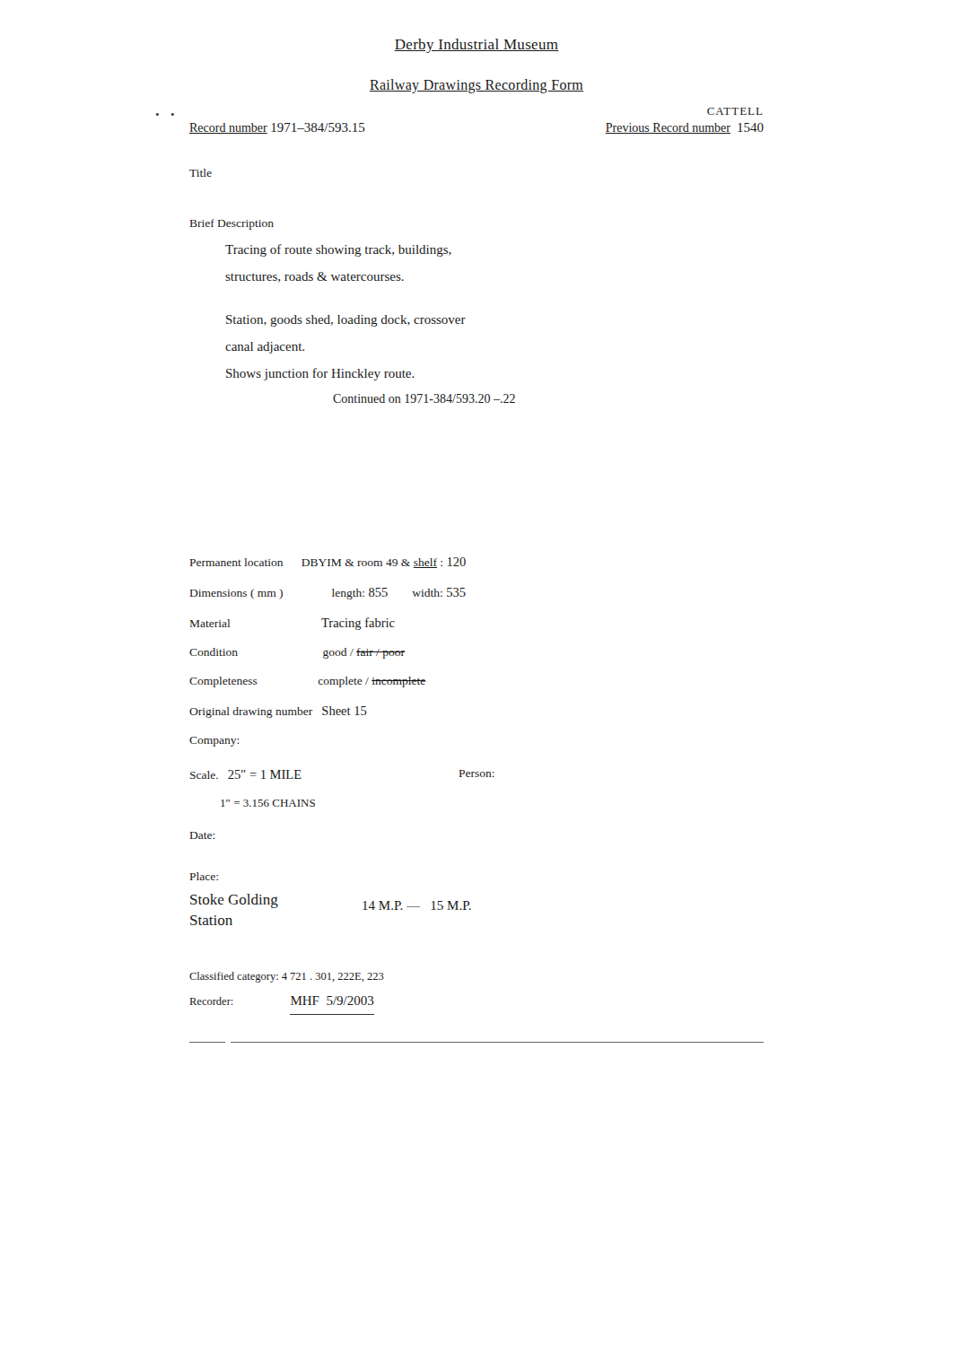• •
Derby Industrial Museum
Railway Drawings Recording Form
Record number 1971–384/593.15
CATTELL Previous Record number 1540
Title
Brief Description
Tracing of route showing track, buildings, structures, roads & watercourses. Station, goods shed, loading dock, crossover canal adjacent. Shows junction for Hinckley route. Continued on 1971-384/593.20 –.22
Permanent location DBYIM & room 49 & shelf : 120
Dimensions ( mm ) length: 855 width: 535
Material Tracing fabric
Condition good / fair / poor
Completeness complete / incomplete
Original drawing number Sheet 15
Company:
Scale. 25″ = 1 MILE
1″ = 3.156 CHAINS
Date:
Person:
Place:
Stoke Golding
Station 14 M.P. — 15 M.P.
Classified category: 4 721 . 301, 222E, 223
Recorder: MHF 5/9/2003